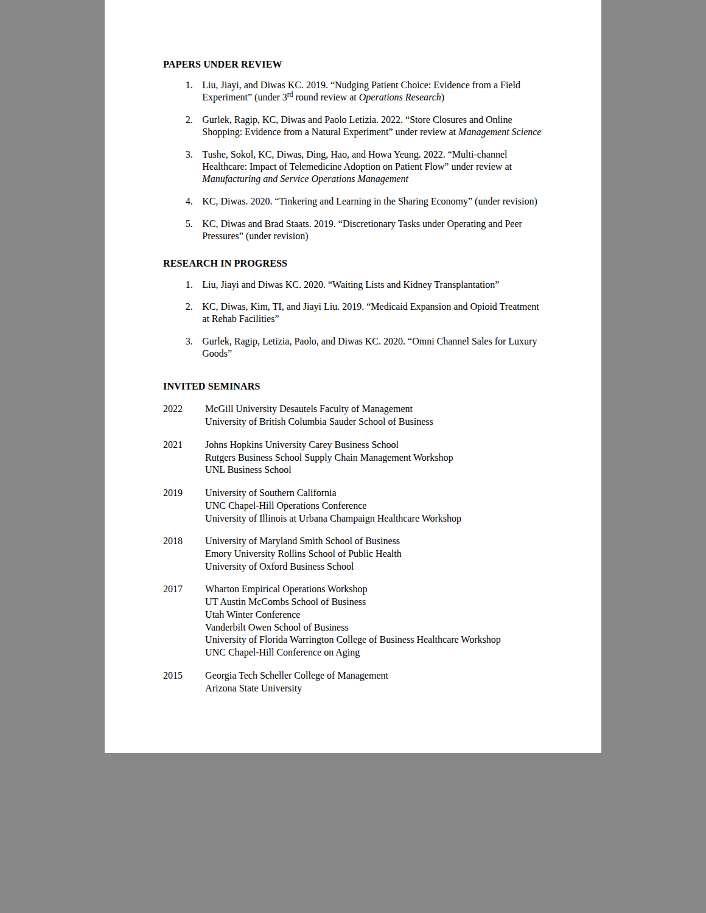Papers Under Review
Liu, Jiayi, and Diwas KC. 2019. “Nudging Patient Choice: Evidence from a Field Experiment” (under 3rd round review at Operations Research)
Gurlek, Ragip, KC, Diwas and Paolo Letizia. 2022. “Store Closures and Online Shopping: Evidence from a Natural Experiment” under review at Management Science
Tushe, Sokol, KC, Diwas, Ding, Hao, and Howa Yeung. 2022. “Multi-channel Healthcare: Impact of Telemedicine Adoption on Patient Flow” under review at Manufacturing and Service Operations Management
KC, Diwas. 2020. “Tinkering and Learning in the Sharing Economy” (under revision)
KC, Diwas and Brad Staats. 2019. “Discretionary Tasks under Operating and Peer Pressures” (under revision)
Research in Progress
Liu, Jiayi and Diwas KC. 2020. “Waiting Lists and Kidney Transplantation”
KC, Diwas, Kim, TI, and Jiayi Liu. 2019. “Medicaid Expansion and Opioid Treatment at Rehab Facilities”
Gurlek, Ragip, Letizia, Paolo, and Diwas KC. 2020. “Omni Channel Sales for Luxury Goods”
Invited Seminars
| 2022 | McGill University Desautels Faculty of Management University of British Columbia Sauder School of Business |
| 2021 | Johns Hopkins University Carey Business School Rutgers Business School Supply Chain Management Workshop UNL Business School |
| 2019 | University of Southern California UNC Chapel-Hill Operations Conference University of Illinois at Urbana Champaign Healthcare Workshop |
| 2018 | University of Maryland Smith School of Business Emory University Rollins School of Public Health University of Oxford Business School |
| 2017 | Wharton Empirical Operations Workshop UT Austin McCombs School of Business Utah Winter Conference Vanderbilt Owen School of Business University of Florida Warrington College of Business Healthcare Workshop UNC Chapel-Hill Conference on Aging |
| 2015 | Georgia Tech Scheller College of Management Arizona State University |